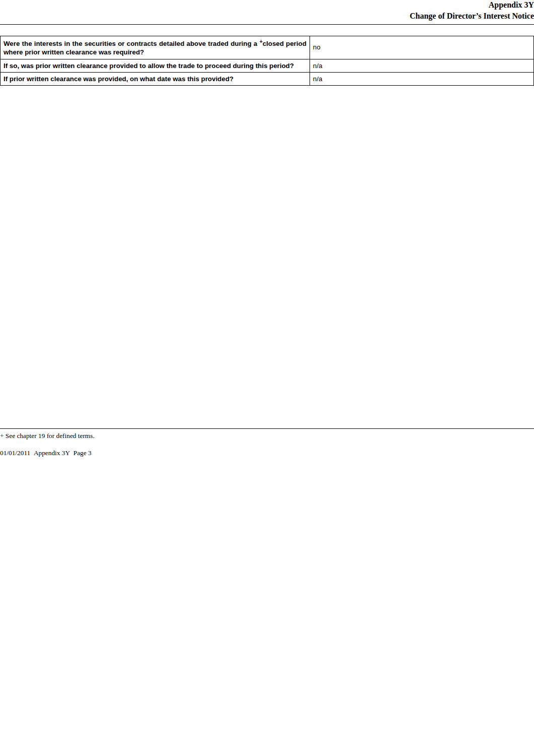Appendix 3Y
Change of Director’s Interest Notice
| Were the interests in the securities or contracts detailed above traded during a + closed period where prior written clearance was required? | no |
| If so, was prior written clearance provided to allow the trade to proceed during this period? | n/a |
| If prior written clearance was provided, on what date was this provided? | n/a |
+ See chapter 19 for defined terms.
01/01/2011 Appendix 3Y Page 3